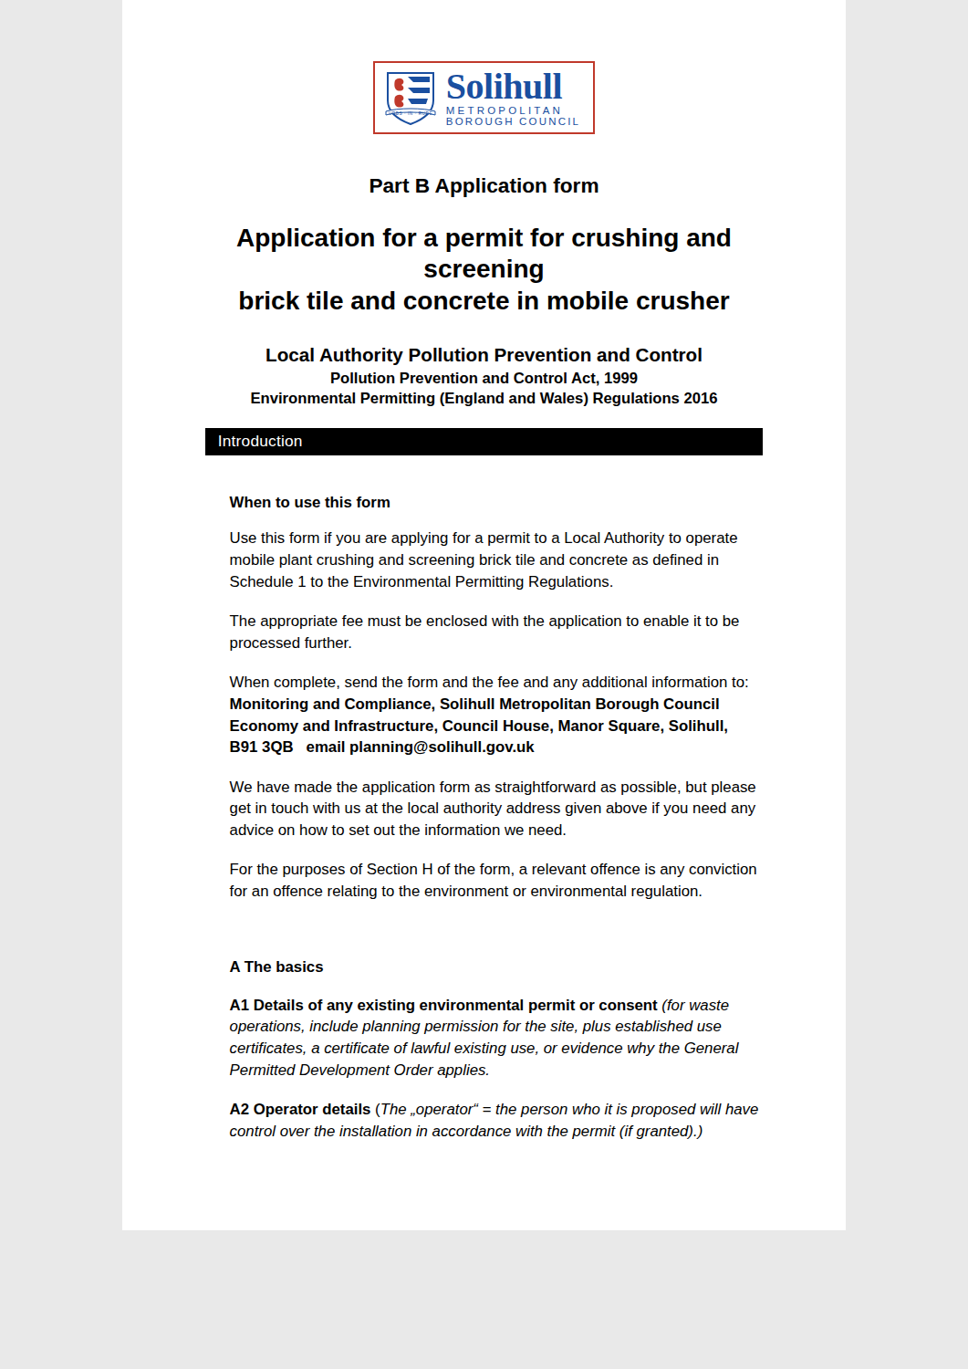URBS · IN · RURE
Solihull METROPOLITAN BOROUGH COUNCIL
Part B Application form
Application for a permit for crushing and screening
brick tile and concrete in mobile crusher
Local Authority Pollution Prevention and Control Pollution Prevention and Control Act, 1999 Environmental Permitting (England and Wales) Regulations 2016
Introduction
When to use this form
Use this form if you are applying for a permit to a Local Authority to operate mobile plant crushing and screening brick tile and concrete as defined in Schedule 1 to the Environmental Permitting Regulations.
The appropriate fee must be enclosed with the application to enable it to be processed further.
When complete, send the form and the fee and any additional information to:
Monitoring and Compliance, Solihull Metropolitan Borough Council
Economy and Infrastructure, Council House, Manor Square, Solihull,
B91 3QB email planning@solihull.gov.uk
We have made the application form as straightforward as possible, but please get in touch with us at the local authority address given above if you need any advice on how to set out the information we need.
For the purposes of Section H of the form, a relevant offence is any conviction for an offence relating to the environment or environmental regulation.
A The basics
A1 Details of any existing environmental permit or consent (for waste operations, include planning permission for the site, plus established use certificates, a certificate of lawful existing use, or evidence why the General Permitted Development Order applies.
A2 Operator details (The „operator“ = the person who it is proposed will have control over the installation in accordance with the permit (if granted).)